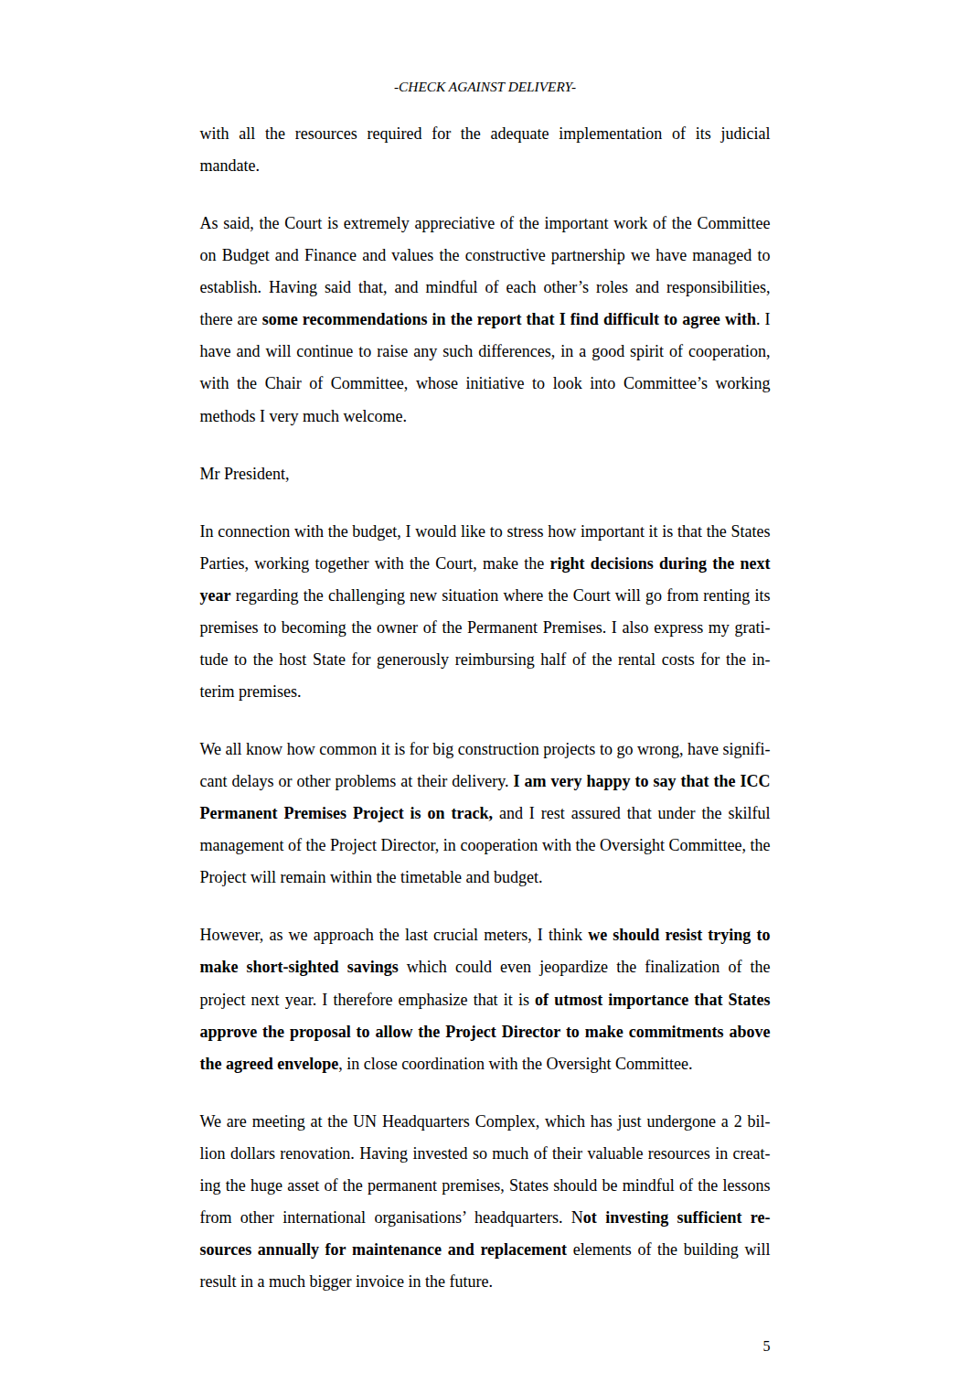-CHECK AGAINST DELIVERY-
with all the resources required for the adequate implementation of its judicial mandate.
As said, the Court is extremely appreciative of the important work of the Committee on Budget and Finance and values the constructive partnership we have managed to establish. Having said that, and mindful of each other’s roles and responsibilities, there are some recommendations in the report that I find difficult to agree with. I have and will continue to raise any such differences, in a good spirit of cooperation, with the Chair of Committee, whose initiative to look into Committee’s working methods I very much welcome.
Mr President,
In connection with the budget, I would like to stress how important it is that the States Parties, working together with the Court, make the right decisions during the next year regarding the challenging new situation where the Court will go from renting its premises to becoming the owner of the Permanent Premises. I also express my gratitude to the host State for generously reimbursing half of the rental costs for the interim premises.
We all know how common it is for big construction projects to go wrong, have significant delays or other problems at their delivery. I am very happy to say that the ICC Permanent Premises Project is on track, and I rest assured that under the skilful management of the Project Director, in cooperation with the Oversight Committee, the Project will remain within the timetable and budget.
However, as we approach the last crucial meters, I think we should resist trying to make short-sighted savings which could even jeopardize the finalization of the project next year. I therefore emphasize that it is of utmost importance that States approve the proposal to allow the Project Director to make commitments above the agreed envelope, in close coordination with the Oversight Committee.
We are meeting at the UN Headquarters Complex, which has just undergone a 2 billion dollars renovation. Having invested so much of their valuable resources in creating the huge asset of the permanent premises, States should be mindful of the lessons from other international organisations’ headquarters. Not investing sufficient resources annually for maintenance and replacement elements of the building will result in a much bigger invoice in the future.
5